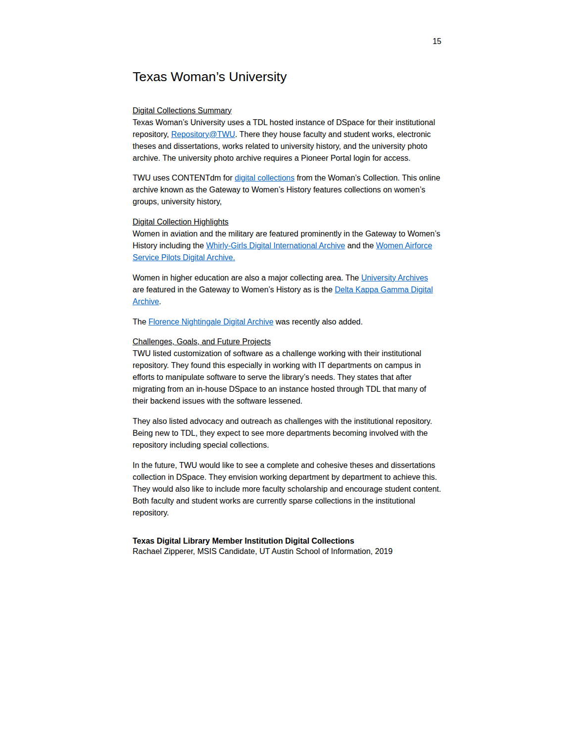15
Texas Woman’s University
Digital Collections Summary
Texas Woman’s University uses a TDL hosted instance of DSpace for their institutional repository, Repository@TWU. There they house faculty and student works, electronic theses and dissertations, works related to university history, and the university photo archive. The university photo archive requires a Pioneer Portal login for access.
TWU uses CONTENTdm for digital collections from the Woman’s Collection. This online archive known as the Gateway to Women’s History features collections on women’s groups, university history,
Digital Collection Highlights
Women in aviation and the military are featured prominently in the Gateway to Women’s History including the Whirly-Girls Digital International Archive and the Women Airforce Service Pilots Digital Archive.
Women in higher education are also a major collecting area. The University Archives are featured in the Gateway to Women’s History as is the Delta Kappa Gamma Digital Archive.
The Florence Nightingale Digital Archive was recently also added.
Challenges, Goals, and Future Projects
TWU listed customization of software as a challenge working with their institutional repository. They found this especially in working with IT departments on campus in efforts to manipulate software to serve the library’s needs. They states that after migrating from an in-house DSpace to an instance hosted through TDL that many of their backend issues with the software lessened.
They also listed advocacy and outreach as challenges with the institutional repository. Being new to TDL, they expect to see more departments becoming involved with the repository including special collections.
In the future, TWU would like to see a complete and cohesive theses and dissertations collection in DSpace. They envision working department by department to achieve this. They would also like to include more faculty scholarship and encourage student content. Both faculty and student works are currently sparse collections in the institutional repository.
Texas Digital Library Member Institution Digital Collections
Rachael Zipperer, MSIS Candidate, UT Austin School of Information, 2019